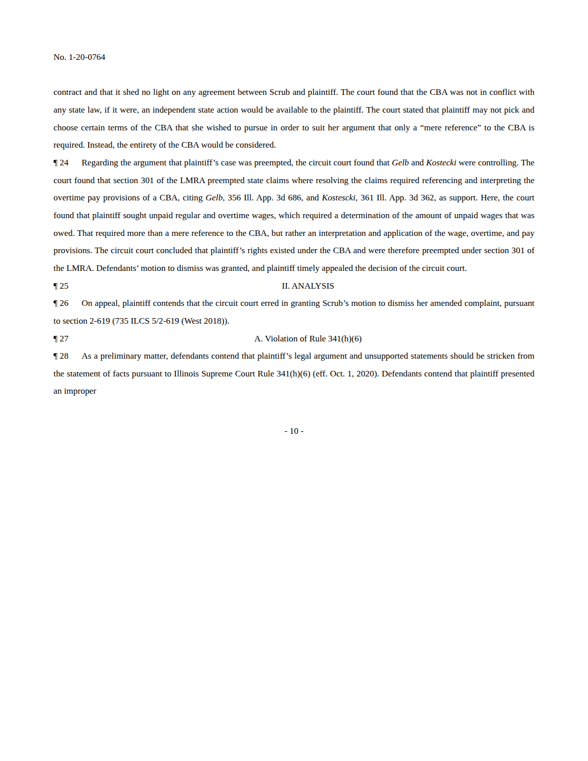No. 1-20-0764
contract and that it shed no light on any agreement between Scrub and plaintiff. The court found that the CBA was not in conflict with any state law, if it were, an independent state action would be available to the plaintiff. The court stated that plaintiff may not pick and choose certain terms of the CBA that she wished to pursue in order to suit her argument that only a “mere reference” to the CBA is required. Instead, the entirety of the CBA would be considered.
¶ 24 Regarding the argument that plaintiff’s case was preempted, the circuit court found that Gelb and Kostecki were controlling. The court found that section 301 of the LMRA preempted state claims where resolving the claims required referencing and interpreting the overtime pay provisions of a CBA, citing Gelb, 356 Ill. App. 3d 686, and Kostescki, 361 Ill. App. 3d 362, as support. Here, the court found that plaintiff sought unpaid regular and overtime wages, which required a determination of the amount of unpaid wages that was owed. That required more than a mere reference to the CBA, but rather an interpretation and application of the wage, overtime, and pay provisions. The circuit court concluded that plaintiff’s rights existed under the CBA and were therefore preempted under section 301 of the LMRA. Defendants’ motion to dismiss was granted, and plaintiff timely appealed the decision of the circuit court.
¶ 25 II. ANALYSIS
¶ 26 On appeal, plaintiff contends that the circuit court erred in granting Scrub’s motion to dismiss her amended complaint, pursuant to section 2-619 (735 ILCS 5/2-619 (West 2018)).
¶ 27 A. Violation of Rule 341(h)(6)
¶ 28 As a preliminary matter, defendants contend that plaintiff’s legal argument and unsupported statements should be stricken from the statement of facts pursuant to Illinois Supreme Court Rule 341(h)(6) (eff. Oct. 1, 2020). Defendants contend that plaintiff presented an improper
- 10 -